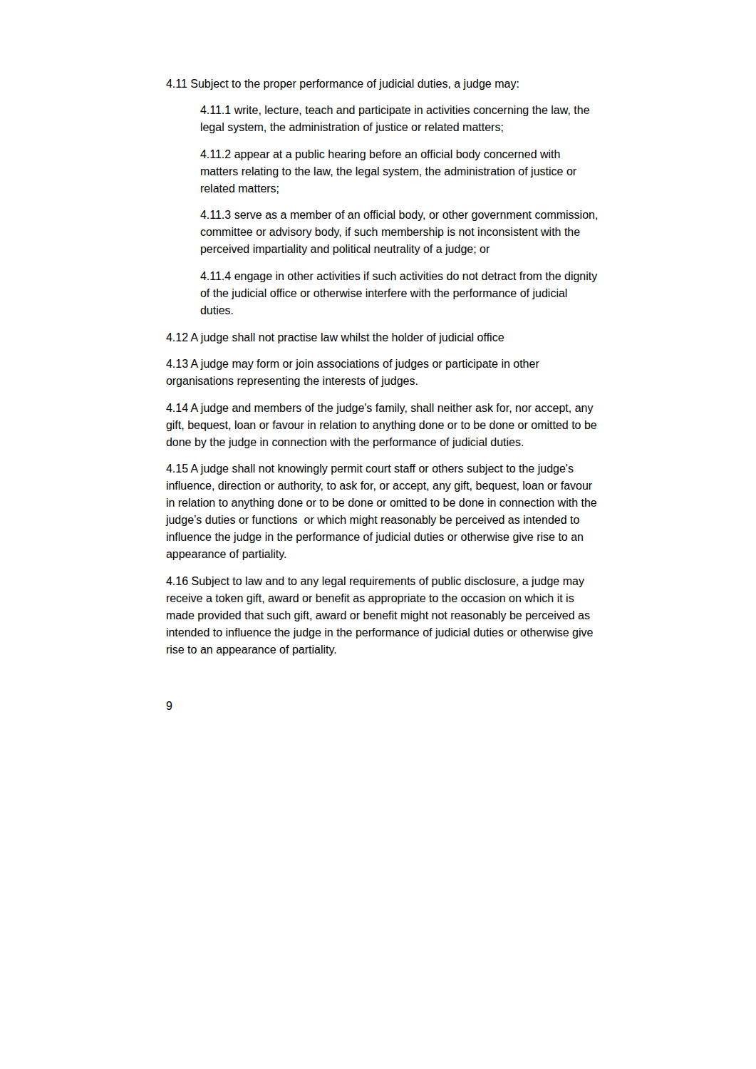4.11 Subject to the proper performance of judicial duties, a judge may:
4.11.1 write, lecture, teach and participate in activities concerning the law, the legal system, the administration of justice or related matters;
4.11.2 appear at a public hearing before an official body concerned with matters relating to the law, the legal system, the administration of justice or related matters;
4.11.3 serve as a member of an official body, or other government commission, committee or advisory body, if such membership is not inconsistent with the perceived impartiality and political neutrality of a judge; or
4.11.4 engage in other activities if such activities do not detract from the dignity of the judicial office or otherwise interfere with the performance of judicial duties.
4.12 A judge shall not practise law whilst the holder of judicial office
4.13 A judge may form or join associations of judges or participate in other organisations representing the interests of judges.
4.14 A judge and members of the judge's family, shall neither ask for, nor accept, any gift, bequest, loan or favour in relation to anything done or to be done or omitted to be done by the judge in connection with the performance of judicial duties.
4.15 A judge shall not knowingly permit court staff or others subject to the judge's influence, direction or authority, to ask for, or accept, any gift, bequest, loan or favour in relation to anything done or to be done or omitted to be done in connection with the judge’s duties or functions or which might reasonably be perceived as intended to influence the judge in the performance of judicial duties or otherwise give rise to an appearance of partiality.
4.16 Subject to law and to any legal requirements of public disclosure, a judge may receive a token gift, award or benefit as appropriate to the occasion on which it is made provided that such gift, award or benefit might not reasonably be perceived as intended to influence the judge in the performance of judicial duties or otherwise give rise to an appearance of partiality.
9